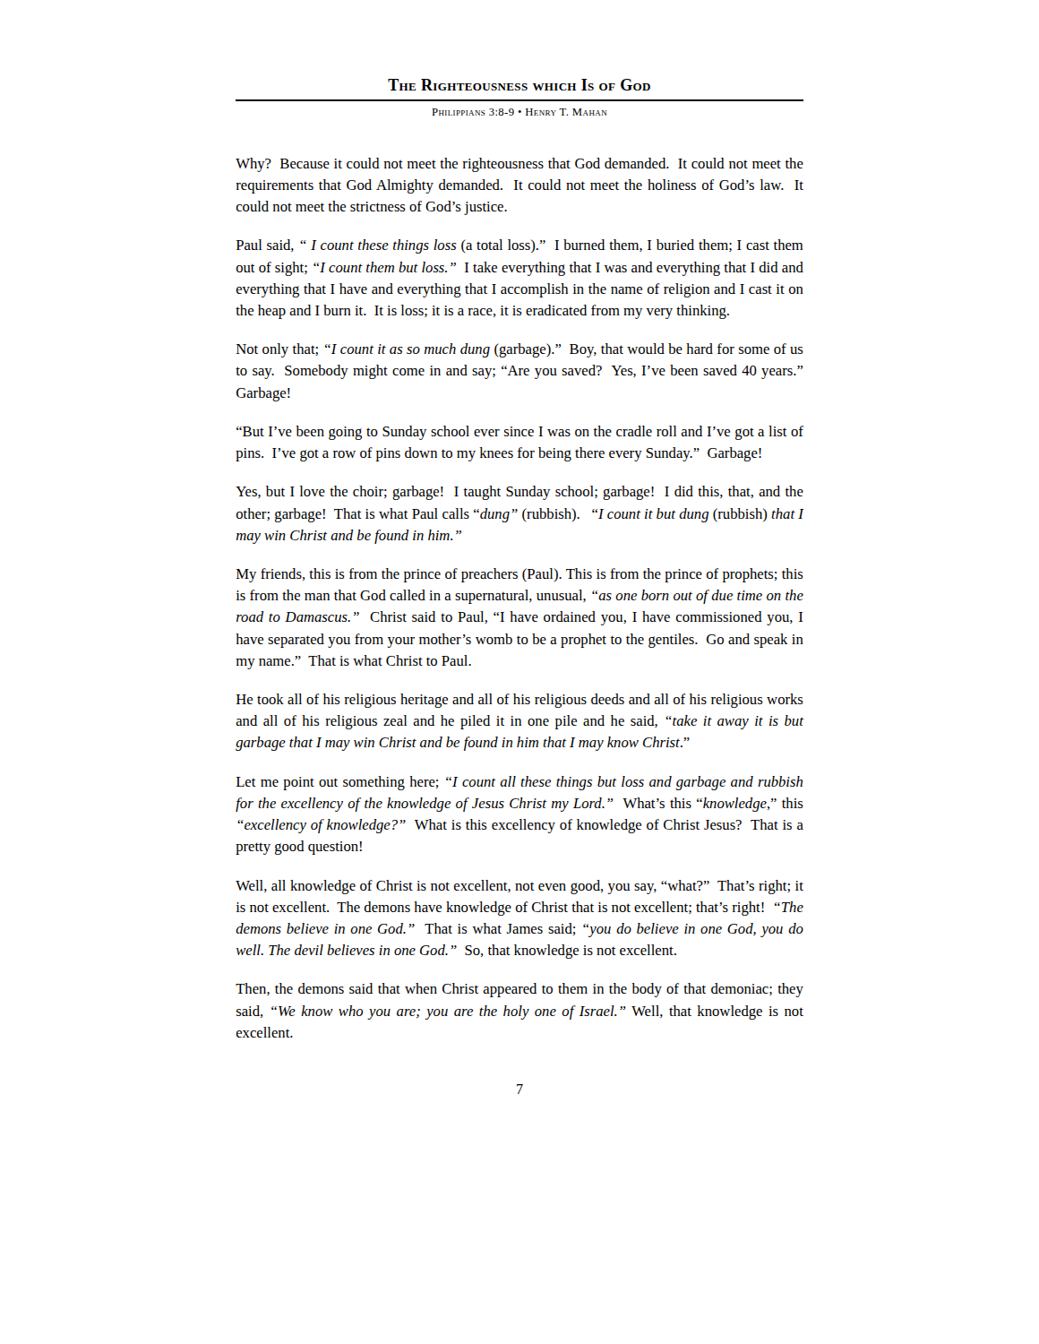The Righteousness which Is of God
Philippians 3:8-9 • Henry T. Mahan
Why? Because it could not meet the righteousness that God demanded. It could not meet the requirements that God Almighty demanded. It could not meet the holiness of God’s law. It could not meet the strictness of God’s justice.
Paul said, “ I count these things loss (a total loss).” I burned them, I buried them; I cast them out of sight; “I count them but loss.” I take everything that I was and everything that I did and everything that I have and everything that I accomplish in the name of religion and I cast it on the heap and I burn it. It is loss; it is a race, it is eradicated from my very thinking.
Not only that; “I count it as so much dung (garbage).” Boy, that would be hard for some of us to say. Somebody might come in and say; “Are you saved? Yes, I’ve been saved 40 years.” Garbage!
“But I’ve been going to Sunday school ever since I was on the cradle roll and I’ve got a list of pins. I’ve got a row of pins down to my knees for being there every Sunday.” Garbage!
Yes, but I love the choir; garbage! I taught Sunday school; garbage! I did this, that, and the other; garbage! That is what Paul calls “dung” (rubbish). “I count it but dung (rubbish) that I may win Christ and be found in him.”
My friends, this is from the prince of preachers (Paul). This is from the prince of prophets; this is from the man that God called in a supernatural, unusual, “as one born out of due time on the road to Damascus.” Christ said to Paul, “I have ordained you, I have commissioned you, I have separated you from your mother’s womb to be a prophet to the gentiles. Go and speak in my name.” That is what Christ to Paul.
He took all of his religious heritage and all of his religious deeds and all of his religious works and all of his religious zeal and he piled it in one pile and he said, “take it away it is but garbage that I may win Christ and be found in him that I may know Christ.”
Let me point out something here; “I count all these things but loss and garbage and rubbish for the excellency of the knowledge of Jesus Christ my Lord.” What’s this “knowledge,” this “excellency of knowledge?” What is this excellency of knowledge of Christ Jesus? That is a pretty good question!
Well, all knowledge of Christ is not excellent, not even good, you say, “what?” That’s right; it is not excellent. The demons have knowledge of Christ that is not excellent; that’s right! “The demons believe in one God.” That is what James said; “you do believe in one God, you do well. The devil believes in one God.” So, that knowledge is not excellent.
Then, the demons said that when Christ appeared to them in the body of that demoniac; they said, “We know who you are; you are the holy one of Israel.” Well, that knowledge is not excellent.
7